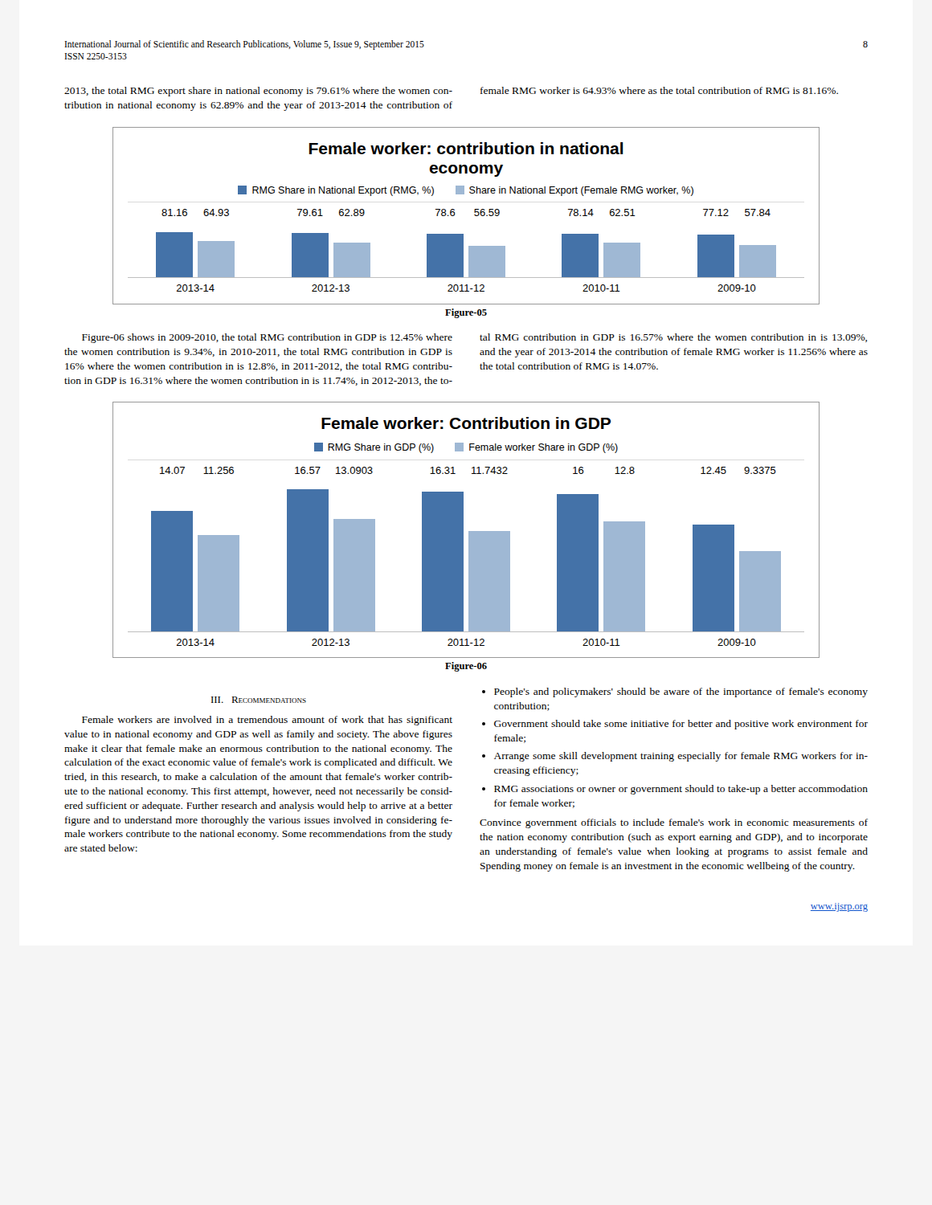International Journal of Scientific and Research Publications, Volume 5, Issue 9, September 2015
ISSN 2250-3153
8
2013, the total RMG export share in national economy is 79.61% where the women contribution in national economy is 62.89% and the year of 2013-2014 the contribution of female RMG worker is 64.93% where as the total contribution of RMG is 81.16%.
Female worker: contribution in national
economy
RMG Share in National Export (RMG, %)
Share in National Export (Female RMG worker, %)
81.1664.93
79.6162.89
78.656.59
78.1462.51
77.1257.84
2013-142012-132011-122010-112009-10
Figure-05
Figure-06 shows in 2009-2010, the total RMG contribution in GDP is 12.45% where the women contribution is 9.34%, in 2010-2011, the total RMG contribution in GDP is 16% where the women contribution in is 12.8%, in 2011-2012, the total RMG contribution in GDP is 16.31% where the women contribution in is 11.74%, in 2012-2013, the total RMG contribution in GDP is 16.57% where the women contribution in is 13.09%, and the year of 2013-2014 the contribution of female RMG worker is 11.256% where as the total contribution of RMG is 14.07%.
Female worker: Contribution in GDP
RMG Share in GDP (%)
Female worker Share in GDP (%)
14.0711.256
16.5713.0903
16.3111.7432
1612.8
12.459.3375
2013-142012-132011-122010-112009-10
Figure-06
III. Recommendations
Female workers are involved in a tremendous amount of work that has significant value to in national economy and GDP as well as family and society. The above figures make it clear that female make an enormous contribution to the national economy. The calculation of the exact economic value of female's work is complicated and difficult. We tried, in this research, to make a calculation of the amount that female's worker contribute to the national economy. This first attempt, however, need not necessarily be considered sufficient or adequate. Further research and analysis would help to arrive at a better figure and to understand more thoroughly the various issues involved in considering female workers contribute to the national economy. Some recommendations from the study are stated below:
People's and policymakers' should be aware of the importance of female's economy contribution;
Government should take some initiative for better and positive work environment for female;
Arrange some skill development training especially for female RMG workers for increasing efficiency;
RMG associations or owner or government should to take-up a better accommodation for female worker;
Convince government officials to include female's work in economic measurements of the nation economy contribution (such as export earning and GDP), and to incorporate an understanding of female's value when looking at programs to assist female and Spending money on female is an investment in the economic wellbeing of the country.
www.ijsrp.org